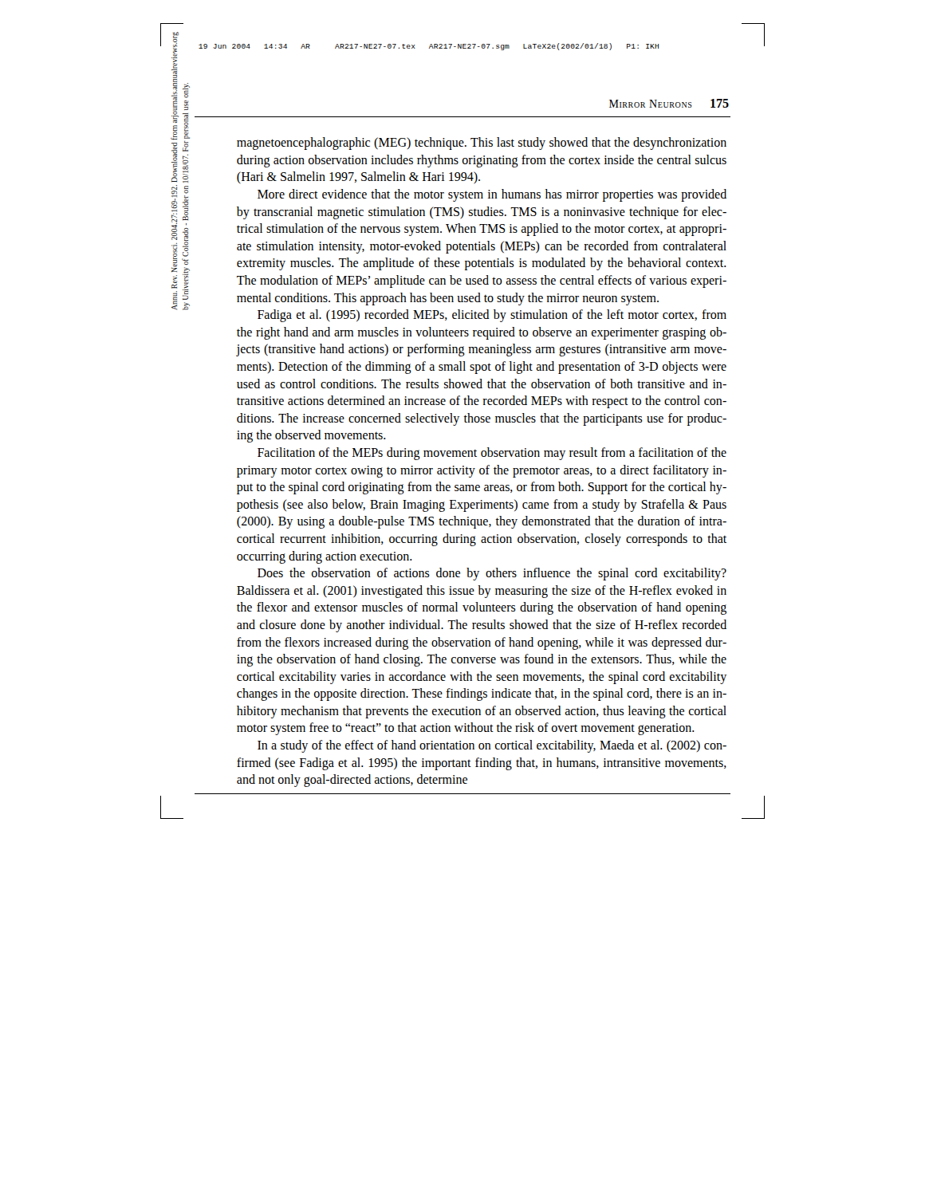19 Jun 2004 14:34 AR AR217-NE27-07.tex AR217-NE27-07.sgm LaTeX2e(2002/01/18) P1: IKH
Annu. Rev. Neurosci. 2004.27:169-192. Downloaded from arjournals.annualreviews.org by University of Colorado - Boulder on 10/18/07. For personal use only.
Mirror Neurons 175
magnetoencephalographic (MEG) technique. This last study showed that the desynchronization during action observation includes rhythms originating from the cortex inside the central sulcus (Hari & Salmelin 1997, Salmelin & Hari 1994).
More direct evidence that the motor system in humans has mirror properties was provided by transcranial magnetic stimulation (TMS) studies. TMS is a noninvasive technique for electrical stimulation of the nervous system. When TMS is applied to the motor cortex, at appropriate stimulation intensity, motor-evoked potentials (MEPs) can be recorded from contralateral extremity muscles. The amplitude of these potentials is modulated by the behavioral context. The modulation of MEPs’ amplitude can be used to assess the central effects of various experimental conditions. This approach has been used to study the mirror neuron system.
Fadiga et al. (1995) recorded MEPs, elicited by stimulation of the left motor cortex, from the right hand and arm muscles in volunteers required to observe an experimenter grasping objects (transitive hand actions) or performing meaningless arm gestures (intransitive arm movements). Detection of the dimming of a small spot of light and presentation of 3-D objects were used as control conditions. The results showed that the observation of both transitive and intransitive actions determined an increase of the recorded MEPs with respect to the control conditions. The increase concerned selectively those muscles that the participants use for producing the observed movements.
Facilitation of the MEPs during movement observation may result from a facilitation of the primary motor cortex owing to mirror activity of the premotor areas, to a direct facilitatory input to the spinal cord originating from the same areas, or from both. Support for the cortical hypothesis (see also below, Brain Imaging Experiments) came from a study by Strafella & Paus (2000). By using a double-pulse TMS technique, they demonstrated that the duration of intracortical recurrent inhibition, occurring during action observation, closely corresponds to that occurring during action execution.
Does the observation of actions done by others influence the spinal cord excitability? Baldissera et al. (2001) investigated this issue by measuring the size of the H-reflex evoked in the flexor and extensor muscles of normal volunteers during the observation of hand opening and closure done by another individual. The results showed that the size of H-reflex recorded from the flexors increased during the observation of hand opening, while it was depressed during the observation of hand closing. The converse was found in the extensors. Thus, while the cortical excitability varies in accordance with the seen movements, the spinal cord excitability changes in the opposite direction. These findings indicate that, in the spinal cord, there is an inhibitory mechanism that prevents the execution of an observed action, thus leaving the cortical motor system free to “react” to that action without the risk of overt movement generation.
In a study of the effect of hand orientation on cortical excitability, Maeda et al. (2002) confirmed (see Fadiga et al. 1995) the important finding that, in humans, intransitive movements, and not only goal-directed actions, determine